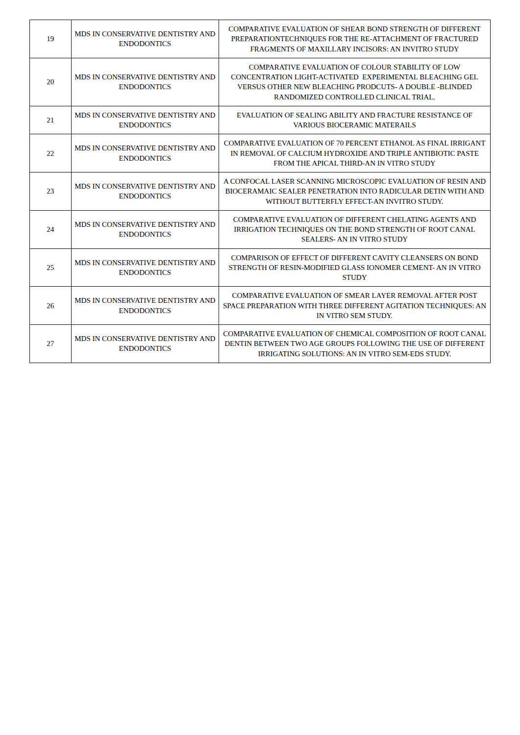| 19 | MDS IN CONSERVATIVE DENTISTRY AND ENDODONTICS | COMPARATIVE EVALUATION OF SHEAR BOND STRENGTH OF DIFFERENT PREPARATIONTECHNIQUES FOR THE RE-ATTACHMENT OF FRACTURED FRAGMENTS OF MAXILLARY INCISORS: AN INVITRO STUDY |
| 20 | MDS IN CONSERVATIVE DENTISTRY AND ENDODONTICS | COMPARATIVE EVALUATION OF COLOUR STABILITY OF LOW CONCENTRATION LIGHT-ACTIVATED EXPERIMENTAL BLEACHING GEL VERSUS OTHER NEW BLEACHING PRODCUTS- A DOUBLE -BLINDED RANDOMIZED CONTROLLED CLINICAL TRIAL. |
| 21 | MDS IN CONSERVATIVE DENTISTRY AND ENDODONTICS | EVALUATION OF SEALING ABILITY AND FRACTURE RESISTANCE OF VARIOUS BIOCERAMIC MATERAILS |
| 22 | MDS IN CONSERVATIVE DENTISTRY AND ENDODONTICS | COMPARATIVE EVALUATION OF 70 PERCENT ETHANOL AS FINAL IRRIGANT IN REMOVAL OF CALCIUM HYDROXIDE AND TRIPLE ANTIBIOTIC PASTE FROM THE APICAL THIRD-AN IN VITRO STUDY |
| 23 | MDS IN CONSERVATIVE DENTISTRY AND ENDODONTICS | A CONFOCAL LASER SCANNING MICROSCOPIC EVALUATION OF RESIN AND BIOCERAMAIC SEALER PENETRATION INTO RADICULAR DETIN WITH AND WITHOUT BUTTERFLY EFFECT-AN INVITRO STUDY. |
| 24 | MDS IN CONSERVATIVE DENTISTRY AND ENDODONTICS | COMPARATIVE EVALUATION OF DIFFERENT CHELATING AGENTS AND IRRIGATION TECHNIQUES ON THE BOND STRENGTH OF ROOT CANAL SEALERS- AN IN VITRO STUDY |
| 25 | MDS IN CONSERVATIVE DENTISTRY AND ENDODONTICS | COMPARISON OF EFFECT OF DIFFERENT CAVITY CLEANSERS ON BOND STRENGTH OF RESIN-MODIFIED GLASS IONOMER CEMENT- AN IN VITRO STUDY |
| 26 | MDS IN CONSERVATIVE DENTISTRY AND ENDODONTICS | COMPARATIVE EVALUATION OF SMEAR LAYER REMOVAL AFTER POST SPACE PREPARATION WITH THREE DIFFERENT AGITATION TECHNIQUES: AN IN VITRO SEM STUDY. |
| 27 | MDS IN CONSERVATIVE DENTISTRY AND ENDODONTICS | COMPARATIVE EVALUATION OF CHEMICAL COMPOSITION OF ROOT CANAL DENTIN BETWEEN TWO AGE GROUPS FOLLOWING THE USE OF DIFFERENT IRRIGATING SOLUTIONS: AN IN VITRO SEM-EDS STUDY. |